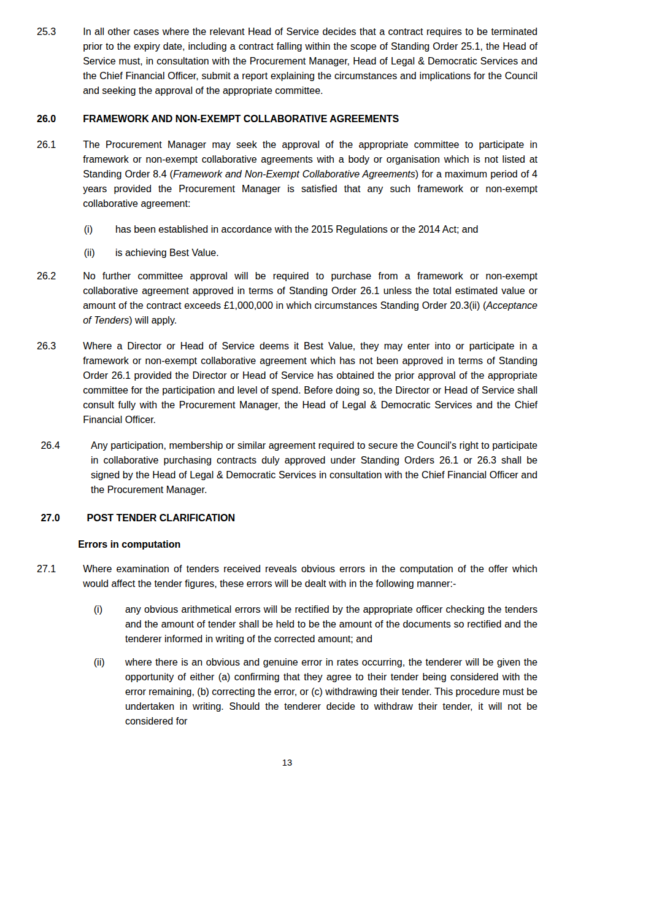25.3
In all other cases where the relevant Head of Service decides that a contract requires to be terminated prior to the expiry date, including a contract falling within the scope of Standing Order 25.1, the Head of Service must, in consultation with the Procurement Manager, Head of Legal & Democratic Services and the Chief Financial Officer, submit a report explaining the circumstances and implications for the Council and seeking the approval of the appropriate committee.
26.0 FRAMEWORK AND NON-EXEMPT COLLABORATIVE AGREEMENTS
26.1
The Procurement Manager may seek the approval of the appropriate committee to participate in framework or non-exempt collaborative agreements with a body or organisation which is not listed at Standing Order 8.4 (Framework and Non-Exempt Collaborative Agreements) for a maximum period of 4 years provided the Procurement Manager is satisfied that any such framework or non-exempt collaborative agreement:
(i)
has been established in accordance with the 2015 Regulations or the 2014 Act; and
(ii)
is achieving Best Value.
26.2
No further committee approval will be required to purchase from a framework or non-exempt collaborative agreement approved in terms of Standing Order 26.1 unless the total estimated value or amount of the contract exceeds £1,000,000 in which circumstances Standing Order 20.3(ii) (Acceptance of Tenders) will apply.
26.3
Where a Director or Head of Service deems it Best Value, they may enter into or participate in a framework or non-exempt collaborative agreement which has not been approved in terms of Standing Order 26.1 provided the Director or Head of Service has obtained the prior approval of the appropriate committee for the participation and level of spend. Before doing so, the Director or Head of Service shall consult fully with the Procurement Manager, the Head of Legal & Democratic Services and the Chief Financial Officer.
26.4
Any participation, membership or similar agreement required to secure the Council's right to participate in collaborative purchasing contracts duly approved under Standing Orders 26.1 or 26.3 shall be signed by the Head of Legal & Democratic Services in consultation with the Chief Financial Officer and the Procurement Manager.
27.0 POST TENDER CLARIFICATION
Errors in computation
27.1
Where examination of tenders received reveals obvious errors in the computation of the offer which would affect the tender figures, these errors will be dealt with in the following manner:-
(i)
any obvious arithmetical errors will be rectified by the appropriate officer checking the tenders and the amount of tender shall be held to be the amount of the documents so rectified and the tenderer informed in writing of the corrected amount; and
(ii)
where there is an obvious and genuine error in rates occurring, the tenderer will be given the opportunity of either (a) confirming that they agree to their tender being considered with the error remaining, (b) correcting the error, or (c) withdrawing their tender. This procedure must be undertaken in writing. Should the tenderer decide to withdraw their tender, it will not be considered for
13